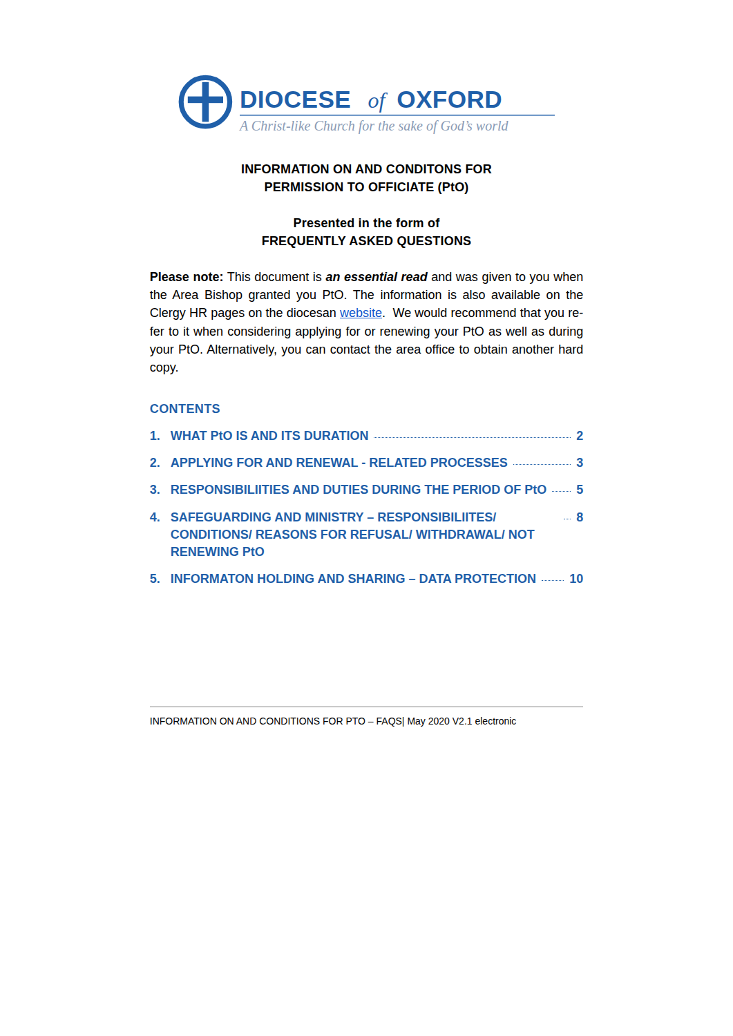DIOCESE of OXFORD A Christ-like Church for the sake of God’s world
INFORMATION ON AND CONDITONS FOR
PERMISSION TO OFFICIATE (PtO)
Presented in the form of
FREQUENTLY ASKED QUESTIONS
Please note: This document is an essential read and was given to you when the Area Bishop granted you PtO. The information is also available on the Clergy HR pages on the diocesan website. We would recommend that you refer to it when considering applying for or renewing your PtO as well as during your PtO. Alternatively, you can contact the area office to obtain another hard copy.
CONTENTS
WHAT PtO IS AND ITS DURATION 2
APPLYING FOR AND RENEWAL - RELATED PROCESSES 3
RESPONSIBILIITIES AND DUTIES DURING THE PERIOD OF PtO 5
SAFEGUARDING AND MINISTRY – RESPONSIBILIITES/ CONDITIONS/ REASONS FOR REFUSAL/ WITHDRAWAL/ NOT RENEWING PtO 8
INFORMATON HOLDING AND SHARING – DATA PROTECTION 10
INFORMATION ON AND CONDITIONS FOR PTO – FAQS| May 2020 V2.1 electronic